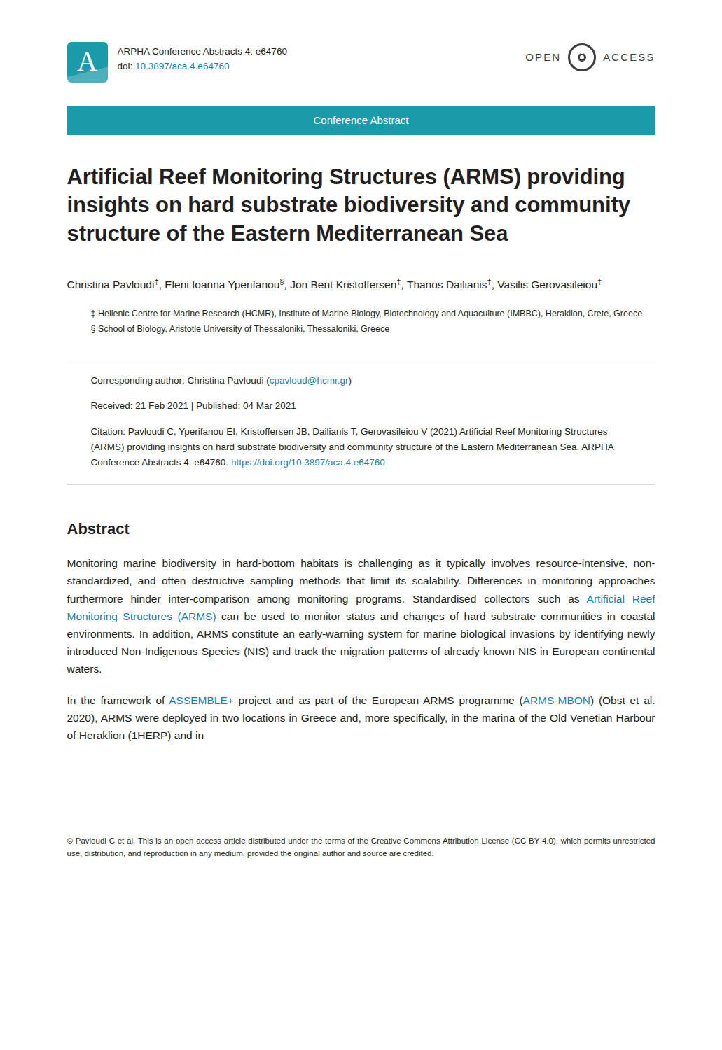ARPHA Conference Abstracts 4: e64760
doi: 10.3897/aca.4.e64760
Open Access
Conference Abstract
Artificial Reef Monitoring Structures (ARMS) providing insights on hard substrate biodiversity and community structure of the Eastern Mediterranean Sea
Christina Pavloudi‡, Eleni Ioanna Yperifanou§, Jon Bent Kristoffersen‡, Thanos Dailianis‡, Vasilis Gerovasileiou‡
‡ Hellenic Centre for Marine Research (HCMR), Institute of Marine Biology, Biotechnology and Aquaculture (IMBBC), Heraklion, Crete, Greece
§ School of Biology, Aristotle University of Thessaloniki, Thessaloniki, Greece
Corresponding author: Christina Pavloudi (cpavloud@hcmr.gr)
Received: 21 Feb 2021 | Published: 04 Mar 2021
Citation: Pavloudi C, Yperifanou EI, Kristoffersen JB, Dailianis T, Gerovasileiou V (2021) Artificial Reef Monitoring Structures (ARMS) providing insights on hard substrate biodiversity and community structure of the Eastern Mediterranean Sea. ARPHA Conference Abstracts 4: e64760. https://doi.org/10.3897/aca.4.e64760
Abstract
Monitoring marine biodiversity in hard-bottom habitats is challenging as it typically involves resource-intensive, non-standardized, and often destructive sampling methods that limit its scalability. Differences in monitoring approaches furthermore hinder inter-comparison among monitoring programs. Standardised collectors such as Artificial Reef Monitoring Structures (ARMS) can be used to monitor status and changes of hard substrate communities in coastal environments. In addition, ARMS constitute an early-warning system for marine biological invasions by identifying newly introduced Non-Indigenous Species (NIS) and track the migration patterns of already known NIS in European continental waters.
In the framework of ASSEMBLE+ project and as part of the European ARMS programme (ARMS-MBON) (Obst et al. 2020), ARMS were deployed in two locations in Greece and, more specifically, in the marina of the Old Venetian Harbour of Heraklion (1HERP) and in
© Pavloudi C et al. This is an open access article distributed under the terms of the Creative Commons Attribution License (CC BY 4.0), which permits unrestricted use, distribution, and reproduction in any medium, provided the original author and source are credited.